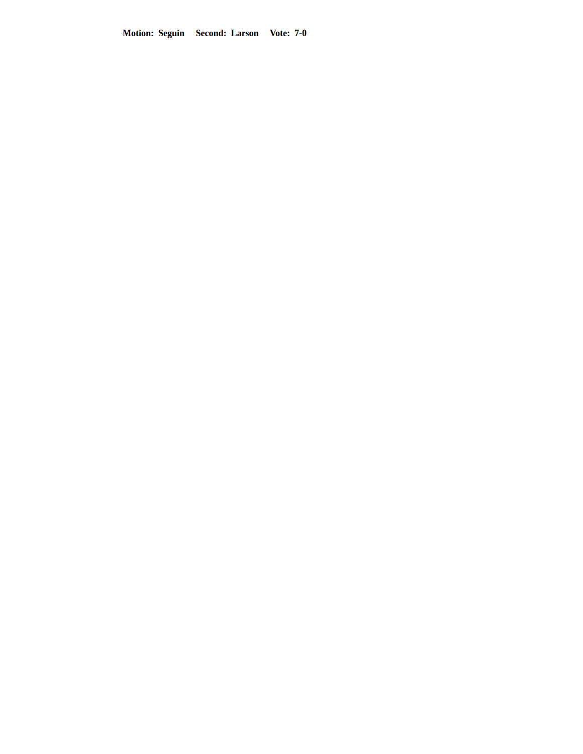Motion: Seguin Second: Larson Vote: 7-0